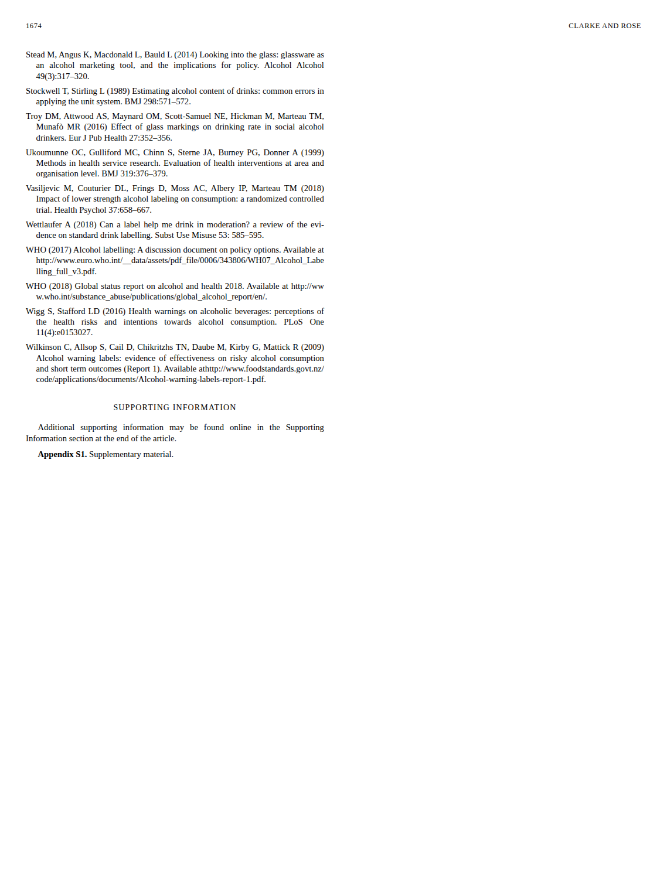1674 Clarke and Rose
Stead M, Angus K, Macdonald L, Bauld L (2014) Looking into the glass: glassware as an alcohol marketing tool, and the implications for policy. Alcohol Alcohol 49(3):317–320.
Stockwell T, Stirling L (1989) Estimating alcohol content of drinks: common errors in applying the unit system. BMJ 298:571–572.
Troy DM, Attwood AS, Maynard OM, Scott-Samuel NE, Hickman M, Marteau TM, Munafò MR (2016) Effect of glass markings on drinking rate in social alcohol drinkers. Eur J Pub Health 27:352–356.
Ukoumunne OC, Gulliford MC, Chinn S, Sterne JA, Burney PG, Donner A (1999) Methods in health service research. Evaluation of health interventions at area and organisation level. BMJ 319:376–379.
Vasiljevic M, Couturier DL, Frings D, Moss AC, Albery IP, Marteau TM (2018) Impact of lower strength alcohol labeling on consumption: a randomized controlled trial. Health Psychol 37:658–667.
Wettlaufer A (2018) Can a label help me drink in moderation? a review of the evidence on standard drink labelling. Subst Use Misuse 53: 585–595.
WHO (2017) Alcohol labelling: A discussion document on policy options. Available at http://www.euro.who.int/__data/assets/pdf_file/0006/343806/WH07_Alcohol_Labelling_full_v3.pdf.
WHO (2018) Global status report on alcohol and health 2018. Available at http://www.who.int/substance_abuse/publications/global_alcohol_report/en/.
Wigg S, Stafford LD (2016) Health warnings on alcoholic beverages: perceptions of the health risks and intentions towards alcohol consumption. PLoS One 11(4):e0153027.
Wilkinson C, Allsop S, Cail D, Chikritzhs TN, Daube M, Kirby G, Mattick R (2009) Alcohol warning labels: evidence of effectiveness on risky alcohol consumption and short term outcomes (Report 1). Available athttp://www.foodstandards.govt.nz/code/applications/documents/Alcohol-warning-labels-report-1.pdf.
Supporting Information
Additional supporting information may be found online in the Supporting Information section at the end of the article.
Appendix S1. Supplementary material.